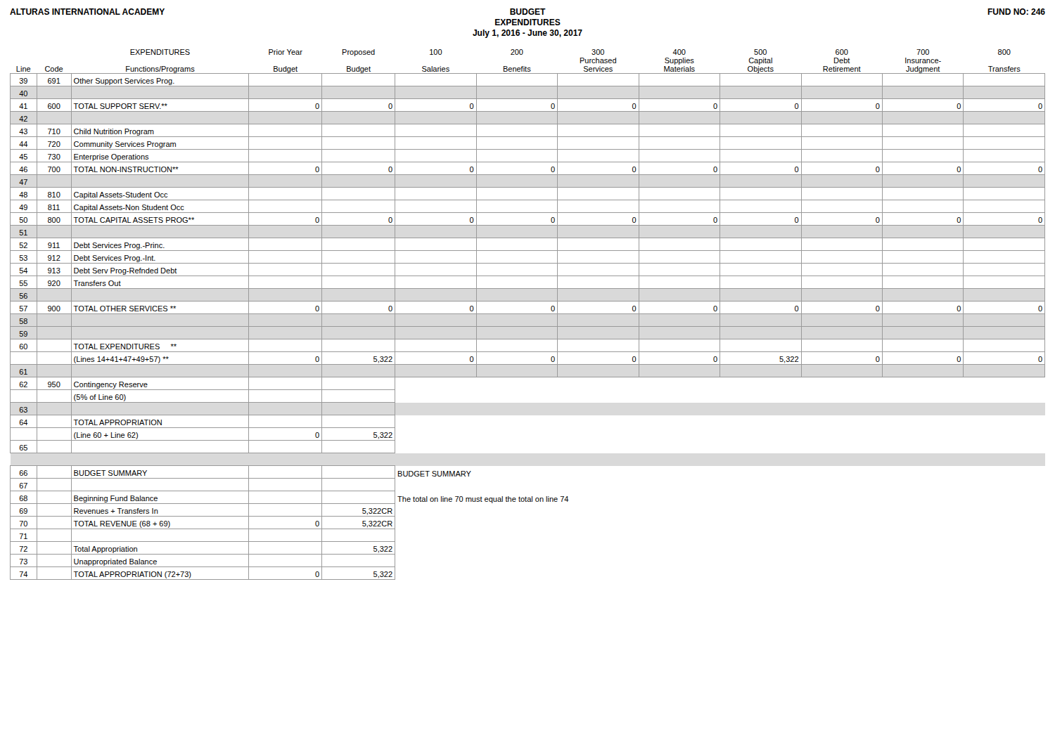ALTURAS INTERNATIONAL ACADEMY
BUDGET
EXPENDITURES
July 1, 2016 - June 30, 2017
FUND NO: 246
| | | EXPENDITURES | Prior Year | Proposed | 100 | 200 | 300 | 400 | 500 | 600 | 700 | 800 |
| --- | --- | --- | --- | --- | --- | --- | --- | --- | --- | --- | --- | --- |
| | | | | | | | Purchased | Supplies | Capital | Debt | Insurance- | |
| Line | Code | Functions/Programs | Budget | Budget | Salaries | Benefits | Services | Materials | Objects | Retirement | Judgment | Transfers |
| 39 | 691 | Other Support Services Prog. | | | | | | | | | | |
| 40 | | | | | | | | | | | | |
| 41 | 600 | TOTAL SUPPORT SERV.** | 0 | 0 | 0 | 0 | 0 | 0 | 0 | 0 | 0 | 0 |
| 42 | | | | | | | | | | | | |
| 43 | 710 | Child Nutrition Program | | | | | | | | | | |
| 44 | 720 | Community Services Program | | | | | | | | | | |
| 45 | 730 | Enterprise Operations | | | | | | | | | | |
| 46 | 700 | TOTAL NON-INSTRUCTION** | 0 | 0 | 0 | 0 | 0 | 0 | 0 | 0 | 0 | 0 |
| 47 | | | | | | | | | | | | |
| 48 | 810 | Capital Assets-Student Occ | | | | | | | | | | |
| 49 | 811 | Capital Assets-Non Student Occ | | | | | | | | | | |
| 50 | 800 | TOTAL CAPITAL ASSETS PROG** | 0 | 0 | 0 | 0 | 0 | 0 | 0 | 0 | 0 | 0 |
| 51 | | | | | | | | | | | | |
| 52 | 911 | Debt Services Prog.-Princ. | | | | | | | | | | |
| 53 | 912 | Debt Services Prog.-Int. | | | | | | | | | | |
| 54 | 913 | Debt Serv Prog-Refnded Debt | | | | | | | | | | |
| 55 | 920 | Transfers Out | | | | | | | | | | |
| 56 | | | | | | | | | | | | |
| 57 | 900 | TOTAL OTHER SERVICES ** | 0 | 0 | 0 | 0 | 0 | 0 | 0 | 0 | 0 | 0 |
| 58 | | | | | | | | | | | | |
| 59 | | | | | | | | | | | | |
| 60 | | TOTAL EXPENDITURES ** | | | | | | | | | | |
| | | (Lines 14+41+47+49+57) ** | 0 | 5,322 | 0 | 0 | 0 | 0 | 5,322 | 0 | 0 | 0 |
| 61 | | | | | | | | | | | | |
| 62 | 950 | Contingency Reserve | | | |
| | | (5% of Line 60) | | | |
| 63 | | | | | |
| 64 | | TOTAL APPROPRIATION | | | |
| | | (Line 60 + Line 62) | 0 | 5,322 | |
| 65 | | | | | |
| 66 | | BUDGET SUMMARY | | | BUDGET SUMMARY |
| 67 | | | | | |
| 68 | | Beginning Fund Balance | | | The total on line 70 must equal the total on line 74 |
| 69 | | Revenues + Transfers In | | 5,322CR | |
| 70 | | TOTAL REVENUE (68 + 69) | 0 | 5,322CR | |
| 71 | | | | | |
| 72 | | Total Appropriation | | 5,322 | |
| 73 | | Unappropriated Balance | | | |
| 74 | | TOTAL APPROPRIATION (72+73) | 0 | 5,322 | |